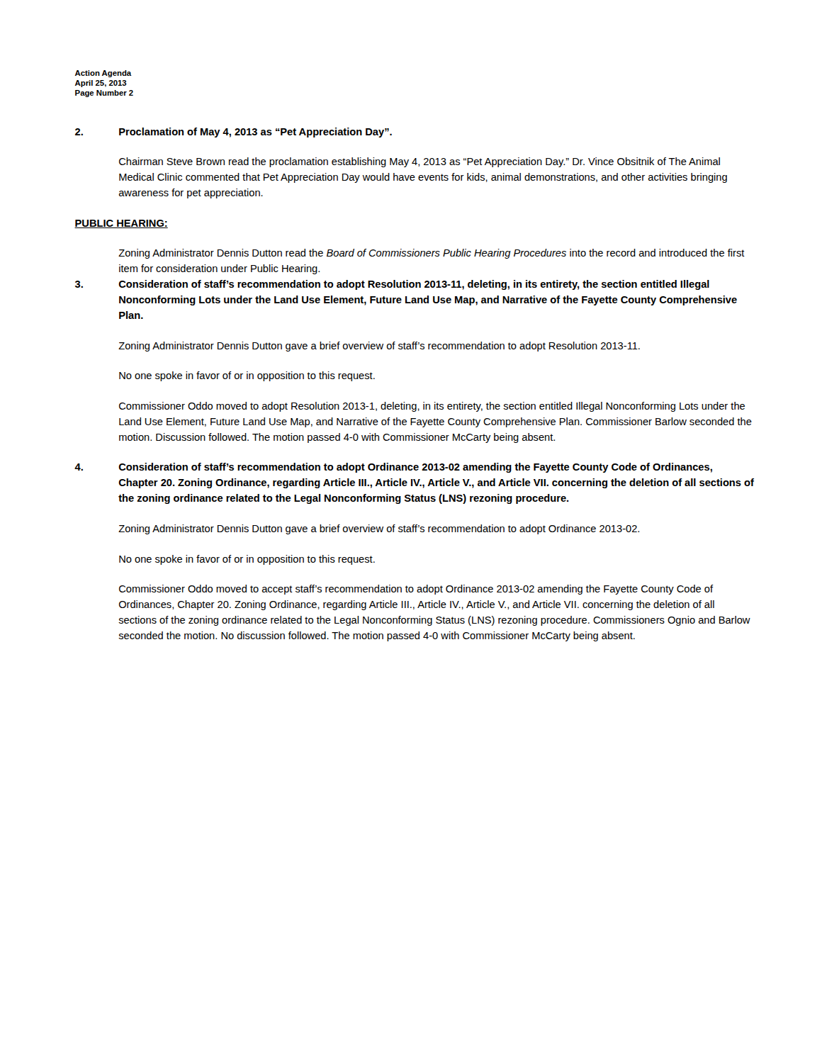Action Agenda
April 25, 2013
Page Number 2
2.
Proclamation of May 4, 2013 as “Pet Appreciation Day”.
Chairman Steve Brown read the proclamation establishing May 4, 2013 as “Pet Appreciation Day.” Dr. Vince Obsitnik of The Animal Medical Clinic commented that Pet Appreciation Day would have events for kids, animal demonstrations, and other activities bringing awareness for pet appreciation.
PUBLIC HEARING:
Zoning Administrator Dennis Dutton read the Board of Commissioners Public Hearing Procedures into the record and introduced the first item for consideration under Public Hearing.
3.
Consideration of staff’s recommendation to adopt Resolution 2013-11, deleting, in its entirety, the section entitled Illegal Nonconforming Lots under the Land Use Element, Future Land Use Map, and Narrative of the Fayette County Comprehensive Plan.
Zoning Administrator Dennis Dutton gave a brief overview of staff’s recommendation to adopt Resolution 2013-11.
No one spoke in favor of or in opposition to this request.
Commissioner Oddo moved to adopt Resolution 2013-1, deleting, in its entirety, the section entitled Illegal Nonconforming Lots under the Land Use Element, Future Land Use Map, and Narrative of the Fayette County Comprehensive Plan. Commissioner Barlow seconded the motion. Discussion followed. The motion passed 4-0 with Commissioner McCarty being absent.
4.
Consideration of staff’s recommendation to adopt Ordinance 2013-02 amending the Fayette County Code of Ordinances, Chapter 20. Zoning Ordinance, regarding Article III., Article IV., Article V., and Article VII. concerning the deletion of all sections of the zoning ordinance related to the Legal Nonconforming Status (LNS) rezoning procedure.
Zoning Administrator Dennis Dutton gave a brief overview of staff’s recommendation to adopt Ordinance 2013-02.
No one spoke in favor of or in opposition to this request.
Commissioner Oddo moved to accept staff’s recommendation to adopt Ordinance 2013-02 amending the Fayette County Code of Ordinances, Chapter 20. Zoning Ordinance, regarding Article III., Article IV., Article V., and Article VII. concerning the deletion of all sections of the zoning ordinance related to the Legal Nonconforming Status (LNS) rezoning procedure. Commissioners Ognio and Barlow seconded the motion. No discussion followed. The motion passed 4-0 with Commissioner McCarty being absent.